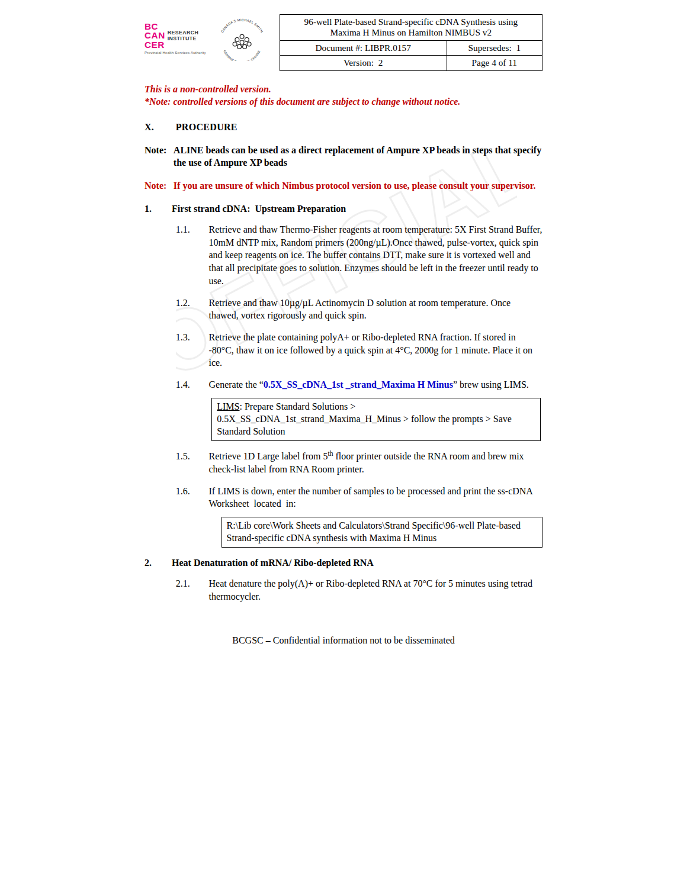OFFICIAL
BC CAN CER
RESEARCH INSTITUTE
Provincial Health Services Authority
CANADA'S MICHAEL SMITH GENOME SCIENCES CENTRE
| 96-well Plate-based Strand-specific cDNA Synthesis using Maxima H Minus on Hamilton NIMBUS v2 |
| Document #: LIBPR.0157 | Supersedes: 1 |
| Version: 2 | Page 4 of 11 |
This is a non-controlled version. *Note: controlled versions of this document are subject to change without notice.
X. PROCEDURE
Note: ALINE beads can be used as a direct replacement of Ampure XP beads in steps that specify the use of Ampure XP beads
Note: If you are unsure of which Nimbus protocol version to use, please consult your supervisor.
1. First strand cDNA: Upstream Preparation
1.1. Retrieve and thaw Thermo-Fisher reagents at room temperature: 5X First Strand Buffer, 10mM dNTP mix, Random primers (200ng/µL).Once thawed, pulse-vortex, quick spin and keep reagents on ice. The buffer contains DTT, make sure it is vortexed well and that all precipitate goes to solution. Enzymes should be left in the freezer until ready to use.
1.2. Retrieve and thaw 10µg/µL Actinomycin D solution at room temperature. Once thawed, vortex rigorously and quick spin.
1.3. Retrieve the plate containing polyA+ or Ribo-depleted RNA fraction. If stored in -80°C, thaw it on ice followed by a quick spin at 4°C, 2000g for 1 minute. Place it on ice.
1.4. Generate the “0.5X_SS_cDNA_1st _strand_Maxima H Minus” brew using LIMS.
LIMS: Prepare Standard Solutions > 0.5X_SS_cDNA_1st_strand_Maxima_H_Minus > follow the prompts > Save Standard Solution
1.5. Retrieve 1D Large label from 5th floor printer outside the RNA room and brew mix check-list label from RNA Room printer.
1.6. If LIMS is down, enter the number of samples to be processed and print the ss-cDNA Worksheet located in:
R:\Lib core\Work Sheets and Calculators\Strand Specific\96-well Plate-based Strand-specific cDNA synthesis with Maxima H Minus
2. Heat Denaturation of mRNA/ Ribo-depleted RNA
2.1. Heat denature the poly(A)+ or Ribo-depleted RNA at 70°C for 5 minutes using tetrad thermocycler.
BCGSC – Confidential information not to be disseminated